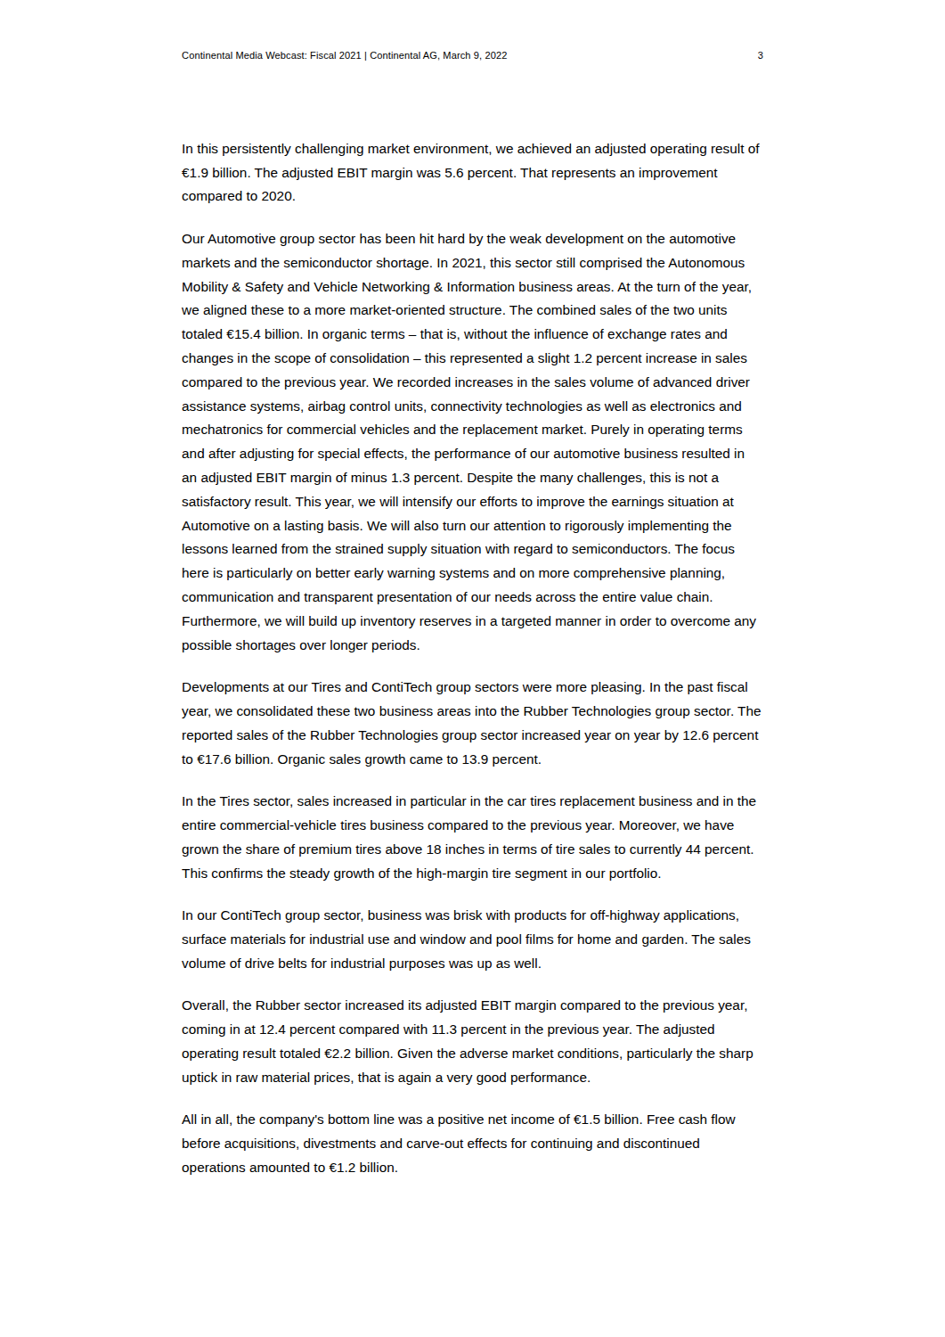Continental Media Webcast: Fiscal 2021 | Continental AG, March 9, 2022 3
In this persistently challenging market environment, we achieved an adjusted operating result of €1.9 billion. The adjusted EBIT margin was 5.6 percent. That represents an improvement compared to 2020.
Our Automotive group sector has been hit hard by the weak development on the automotive markets and the semiconductor shortage. In 2021, this sector still comprised the Autonomous Mobility & Safety and Vehicle Networking & Information business areas. At the turn of the year, we aligned these to a more market-oriented structure. The combined sales of the two units totaled €15.4 billion. In organic terms – that is, without the influence of exchange rates and changes in the scope of consolidation – this represented a slight 1.2 percent increase in sales compared to the previous year. We recorded increases in the sales volume of advanced driver assistance systems, airbag control units, connectivity technologies as well as electronics and mechatronics for commercial vehicles and the replacement market. Purely in operating terms and after adjusting for special effects, the performance of our automotive business resulted in an adjusted EBIT margin of minus 1.3 percent. Despite the many challenges, this is not a satisfactory result. This year, we will intensify our efforts to improve the earnings situation at Automotive on a lasting basis. We will also turn our attention to rigorously implementing the lessons learned from the strained supply situation with regard to semiconductors. The focus here is particularly on better early warning systems and on more comprehensive planning, communication and transparent presentation of our needs across the entire value chain. Furthermore, we will build up inventory reserves in a targeted manner in order to overcome any possible shortages over longer periods.
Developments at our Tires and ContiTech group sectors were more pleasing. In the past fiscal year, we consolidated these two business areas into the Rubber Technologies group sector. The reported sales of the Rubber Technologies group sector increased year on year by 12.6 percent to €17.6 billion. Organic sales growth came to 13.9 percent.
In the Tires sector, sales increased in particular in the car tires replacement business and in the entire commercial-vehicle tires business compared to the previous year. Moreover, we have grown the share of premium tires above 18 inches in terms of tire sales to currently 44 percent. This confirms the steady growth of the high-margin tire segment in our portfolio.
In our ContiTech group sector, business was brisk with products for off-highway applications, surface materials for industrial use and window and pool films for home and garden. The sales volume of drive belts for industrial purposes was up as well.
Overall, the Rubber sector increased its adjusted EBIT margin compared to the previous year, coming in at 12.4 percent compared with 11.3 percent in the previous year. The adjusted operating result totaled €2.2 billion. Given the adverse market conditions, particularly the sharp uptick in raw material prices, that is again a very good performance.
All in all, the company's bottom line was a positive net income of €1.5 billion. Free cash flow before acquisitions, divestments and carve-out effects for continuing and discontinued operations amounted to €1.2 billion.